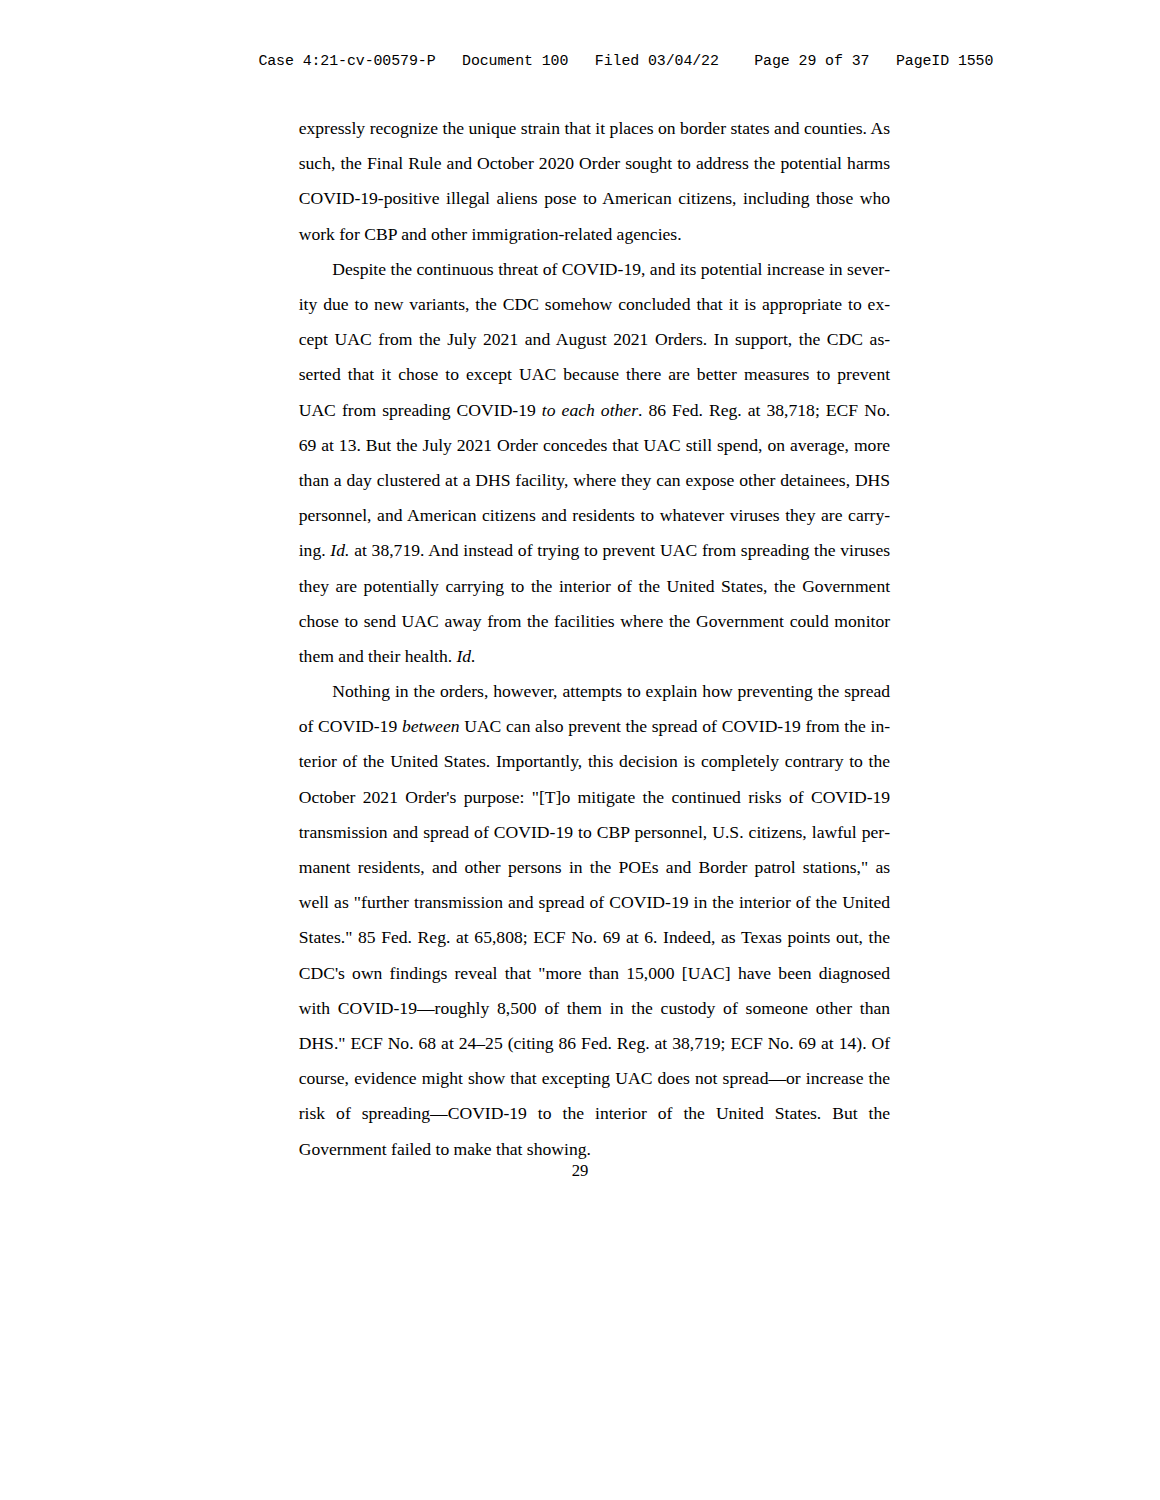Case 4:21-cv-00579-P Document 100 Filed 03/04/22 Page 29 of 37 PageID 1550
expressly recognize the unique strain that it places on border states and counties. As such, the Final Rule and October 2020 Order sought to address the potential harms COVID-19-positive illegal aliens pose to American citizens, including those who work for CBP and other immigration-related agencies.
Despite the continuous threat of COVID-19, and its potential increase in severity due to new variants, the CDC somehow concluded that it is appropriate to except UAC from the July 2021 and August 2021 Orders. In support, the CDC asserted that it chose to except UAC because there are better measures to prevent UAC from spreading COVID-19 to each other. 86 Fed. Reg. at 38,718; ECF No. 69 at 13. But the July 2021 Order concedes that UAC still spend, on average, more than a day clustered at a DHS facility, where they can expose other detainees, DHS personnel, and American citizens and residents to whatever viruses they are carrying. Id. at 38,719. And instead of trying to prevent UAC from spreading the viruses they are potentially carrying to the interior of the United States, the Government chose to send UAC away from the facilities where the Government could monitor them and their health. Id.
Nothing in the orders, however, attempts to explain how preventing the spread of COVID-19 between UAC can also prevent the spread of COVID-19 from the interior of the United States. Importantly, this decision is completely contrary to the October 2021 Order's purpose: "[T]o mitigate the continued risks of COVID-19 transmission and spread of COVID-19 to CBP personnel, U.S. citizens, lawful permanent residents, and other persons in the POEs and Border patrol stations," as well as "further transmission and spread of COVID-19 in the interior of the United States." 85 Fed. Reg. at 65,808; ECF No. 69 at 6. Indeed, as Texas points out, the CDC's own findings reveal that "more than 15,000 [UAC] have been diagnosed with COVID-19—roughly 8,500 of them in the custody of someone other than DHS." ECF No. 68 at 24–25 (citing 86 Fed. Reg. at 38,719; ECF No. 69 at 14). Of course, evidence might show that excepting UAC does not spread—or increase the risk of spreading—COVID-19 to the interior of the United States. But the Government failed to make that showing.
29